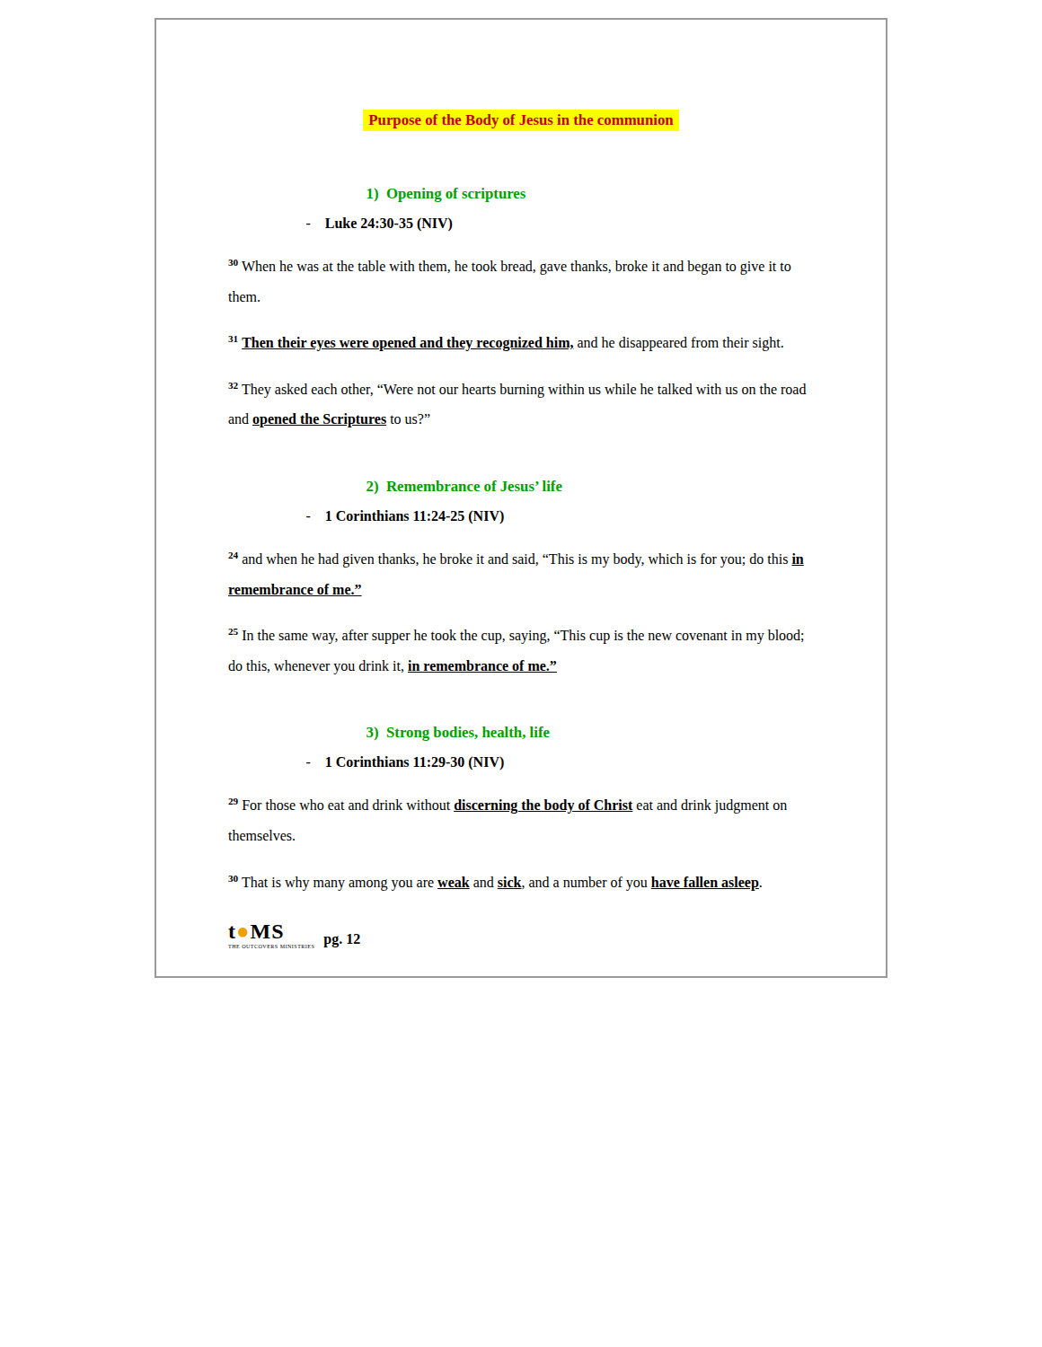Purpose of the Body of Jesus in the communion
1) Opening of scriptures
Luke 24:30-35 (NIV)
30 When he was at the table with them, he took bread, gave thanks, broke it and began to give it to them.
31 Then their eyes were opened and they recognized him, and he disappeared from their sight.
32 They asked each other, “Were not our hearts burning within us while he talked with us on the road and opened the Scriptures to us?”
2) Remembrance of Jesus’ life
1 Corinthians 11:24-25 (NIV)
24 and when he had given thanks, he broke it and said, “This is my body, which is for you; do this in remembrance of me.”
25 In the same way, after supper he took the cup, saying, “This cup is the new covenant in my blood; do this, whenever you drink it, in remembrance of me.”
3) Strong bodies, health, life
1 Corinthians 11:29-30 (NIV)
29 For those who eat and drink without discerning the body of Christ eat and drink judgment on themselves.
30 That is why many among you are weak and sick, and a number of you have fallen asleep.
t●MS THE OUTCOVERS MINISTRIES
pg. 12